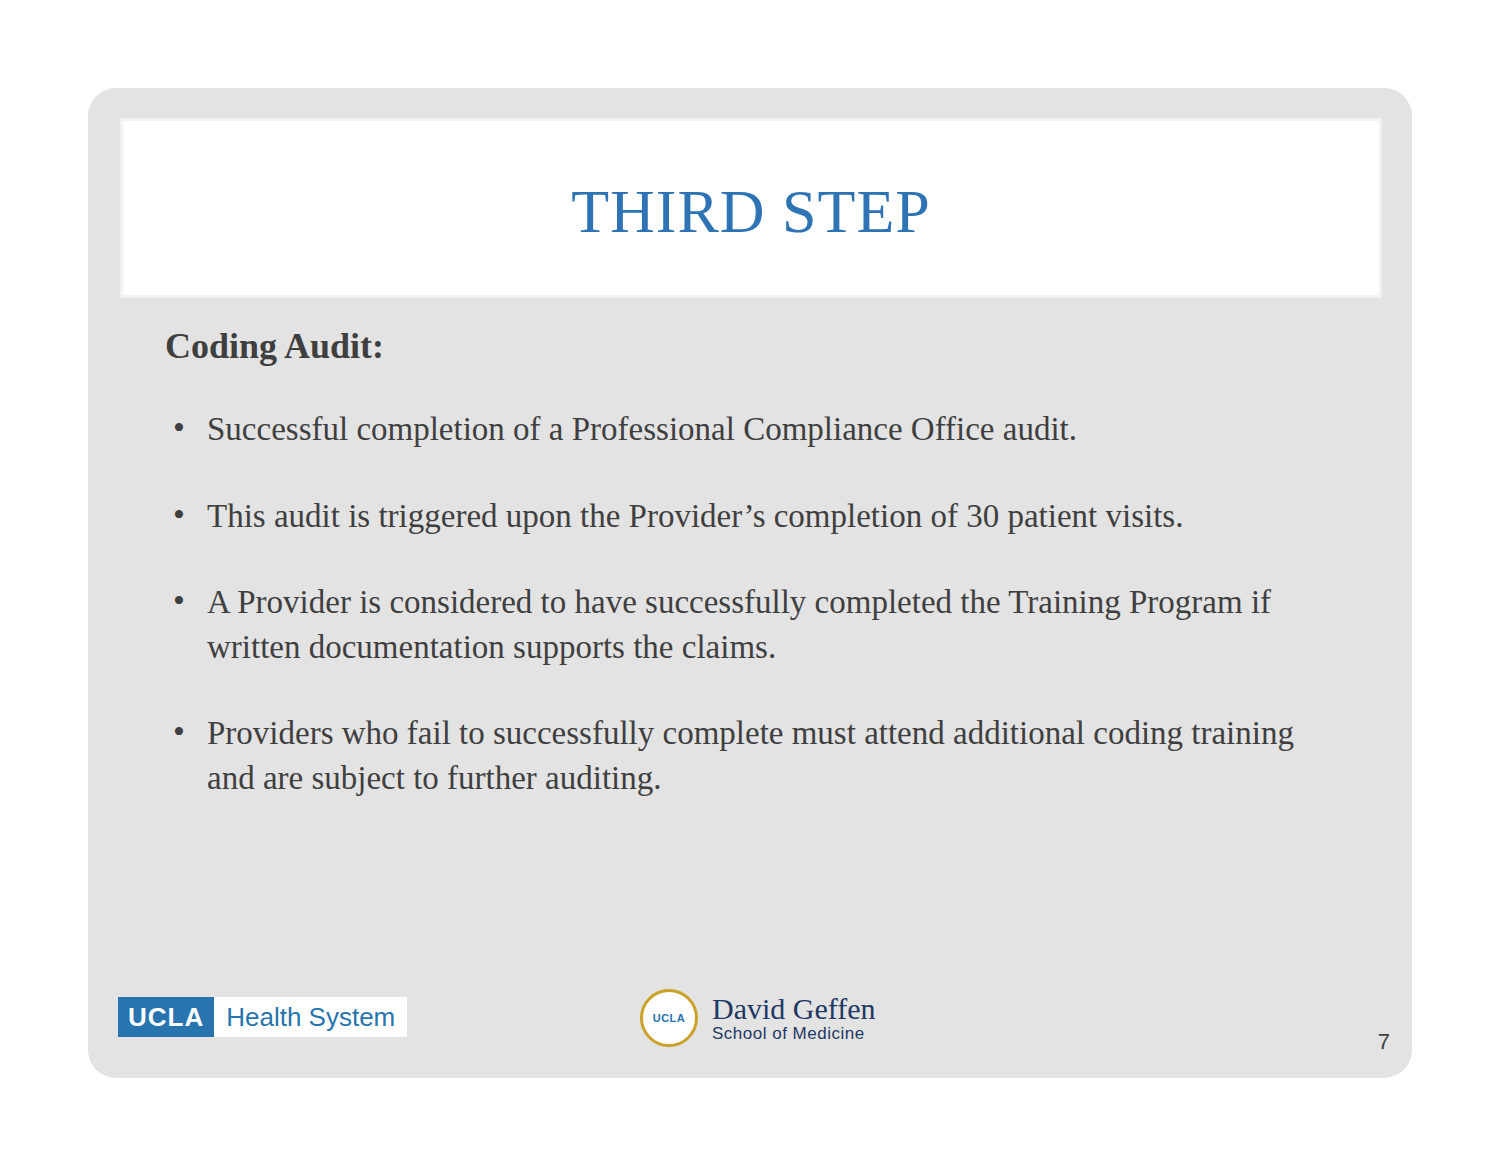THIRD STEP
Coding Audit:
Successful completion of a Professional Compliance Office audit.
This audit is triggered upon the Provider’s completion of 30 patient visits.
A Provider is considered to have successfully completed the Training Program if written documentation supports the claims.
Providers who fail to successfully complete must attend additional coding training and are subject to further auditing.
UCLA
Health System
David Geffen
School of Medicine
7